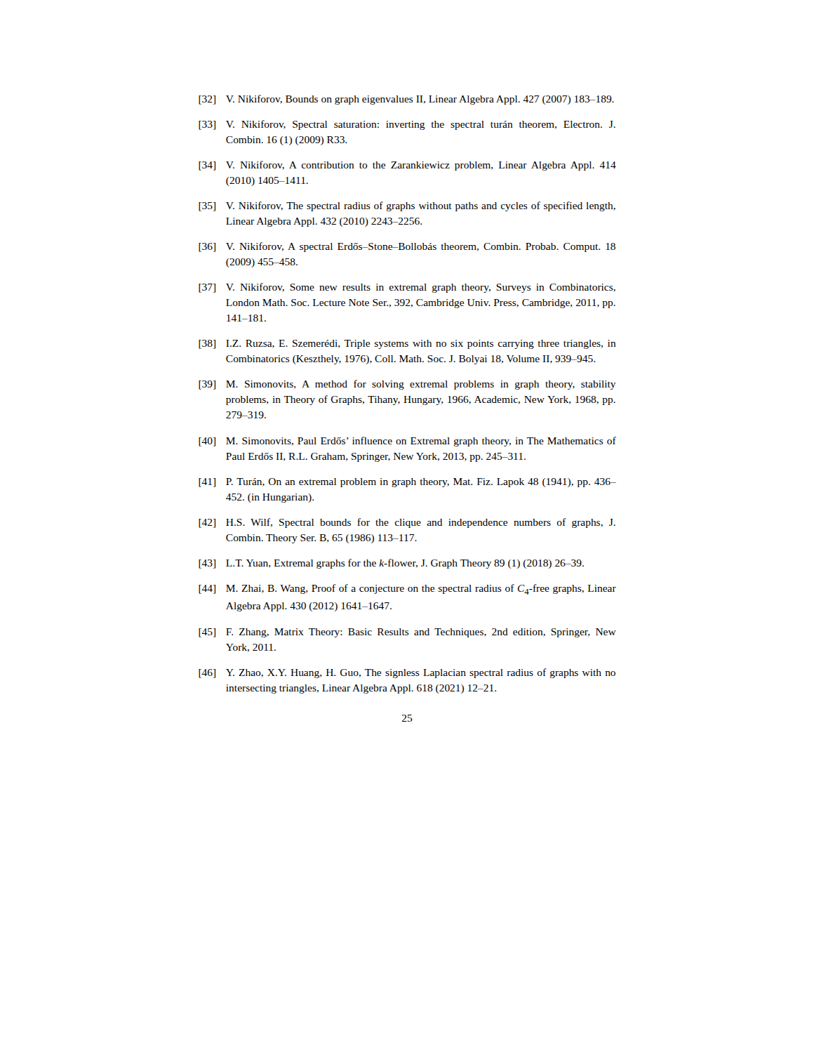[32] V. Nikiforov, Bounds on graph eigenvalues II, Linear Algebra Appl. 427 (2007) 183–189.
[33] V. Nikiforov, Spectral saturation: inverting the spectral turán theorem, Electron. J. Combin. 16 (1) (2009) R33.
[34] V. Nikiforov, A contribution to the Zarankiewicz problem, Linear Algebra Appl. 414 (2010) 1405–1411.
[35] V. Nikiforov, The spectral radius of graphs without paths and cycles of specified length, Linear Algebra Appl. 432 (2010) 2243–2256.
[36] V. Nikiforov, A spectral Erdős–Stone–Bollobás theorem, Combin. Probab. Comput. 18 (2009) 455–458.
[37] V. Nikiforov, Some new results in extremal graph theory, Surveys in Combinatorics, London Math. Soc. Lecture Note Ser., 392, Cambridge Univ. Press, Cambridge, 2011, pp. 141–181.
[38] I.Z. Ruzsa, E. Szemerédi, Triple systems with no six points carrying three triangles, in Combinatorics (Keszthely, 1976), Coll. Math. Soc. J. Bolyai 18, Volume II, 939–945.
[39] M. Simonovits, A method for solving extremal problems in graph theory, stability problems, in Theory of Graphs, Tihany, Hungary, 1966, Academic, New York, 1968, pp. 279–319.
[40] M. Simonovits, Paul Erdős’ influence on Extremal graph theory, in The Mathematics of Paul Erdős II, R.L. Graham, Springer, New York, 2013, pp. 245–311.
[41] P. Turán, On an extremal problem in graph theory, Mat. Fiz. Lapok 48 (1941), pp. 436–452. (in Hungarian).
[42] H.S. Wilf, Spectral bounds for the clique and independence numbers of graphs, J. Combin. Theory Ser. B, 65 (1986) 113–117.
[43] L.T. Yuan, Extremal graphs for the k-flower, J. Graph Theory 89 (1) (2018) 26–39.
[44] M. Zhai, B. Wang, Proof of a conjecture on the spectral radius of C4-free graphs, Linear Algebra Appl. 430 (2012) 1641–1647.
[45] F. Zhang, Matrix Theory: Basic Results and Techniques, 2nd edition, Springer, New York, 2011.
[46] Y. Zhao, X.Y. Huang, H. Guo, The signless Laplacian spectral radius of graphs with no intersecting triangles, Linear Algebra Appl. 618 (2021) 12–21.
25